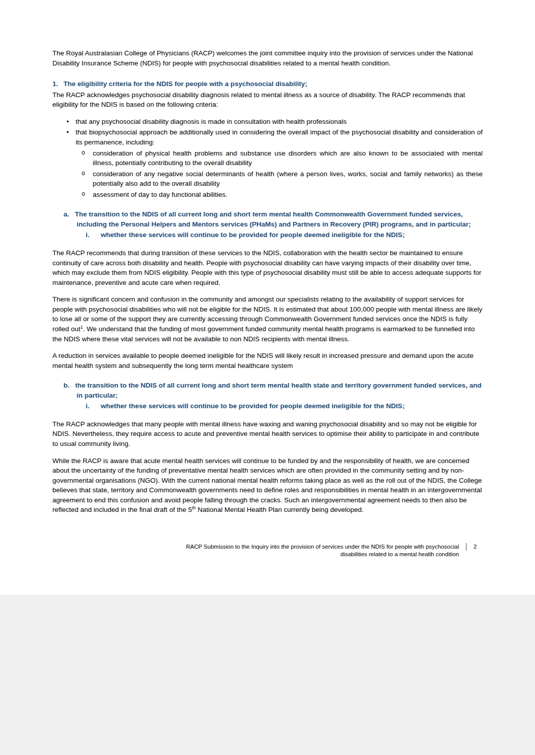The Royal Australasian College of Physicians (RACP) welcomes the joint committee inquiry into the provision of services under the National Disability Insurance Scheme (NDIS) for people with psychosocial disabilities related to a mental health condition.
1. The eligibility criteria for the NDIS for people with a psychosocial disability;
The RACP acknowledges psychosocial disability diagnosis related to mental illness as a source of disability. The RACP recommends that eligibility for the NDIS is based on the following criteria:
that any psychosocial disability diagnosis is made in consultation with health professionals
that biopsychosocial approach be additionally used in considering the overall impact of the psychosocial disability and consideration of its permanence, including:
consideration of physical health problems and substance use disorders which are also known to be associated with mental illness, potentially contributing to the overall disability
consideration of any negative social determinants of health (where a person lives, works, social and family networks) as these potentially also add to the overall disability
assessment of day to day functional abilities.
a. The transition to the NDIS of all current long and short term mental health Commonwealth Government funded services, including the Personal Helpers and Mentors services (PHaMs) and Partners in Recovery (PIR) programs, and in particular; i. whether these services will continue to be provided for people deemed ineligible for the NDIS;
The RACP recommends that during transition of these services to the NDIS, collaboration with the health sector be maintained to ensure continuity of care across both disability and health. People with psychosocial disability can have varying impacts of their disability over time, which may exclude them from NDIS eligibility. People with this type of psychosocial disability must still be able to access adequate supports for maintenance, preventive and acute care when required.
There is significant concern and confusion in the community and amongst our specialists relating to the availability of support services for people with psychosocial disabilities who will not be eligible for the NDIS. It is estimated that about 100,000 people with mental illness are likely to lose all or some of the support they are currently accessing through Commonwealth Government funded services once the NDIS is fully rolled out1. We understand that the funding of most government funded community mental health programs is earmarked to be funnelled into the NDIS where these vital services will not be available to non NDIS recipients with mental illness.
A reduction in services available to people deemed ineligible for the NDIS will likely result in increased pressure and demand upon the acute mental health system and subsequently the long term mental healthcare system
b. the transition to the NDIS of all current long and short term mental health state and territory government funded services, and in particular; i. whether these services will continue to be provided for people deemed ineligible for the NDIS;
The RACP acknowledges that many people with mental illness have waxing and waning psychosocial disability and so may not be eligible for NDIS. Nevertheless, they require access to acute and preventive mental health services to optimise their ability to participate in and contribute to usual community living.
While the RACP is aware that acute mental health services will continue to be funded by and the responsibility of health, we are concerned about the uncertainty of the funding of preventative mental health services which are often provided in the community setting and by non-governmental organisations (NGO). With the current national mental health reforms taking place as well as the roll out of the NDIS, the College believes that state, territory and Commonwealth governments need to define roles and responsibilities in mental health in an intergovernmental agreement to end this confusion and avoid people falling through the cracks. Such an intergovernmental agreement needs to then also be reflected and included in the final draft of the 5th National Mental Health Plan currently being developed.
RACP Submission to the Inquiry into the provision of services under the NDIS for people with psychosocial
disabilities related to a mental health condition
2